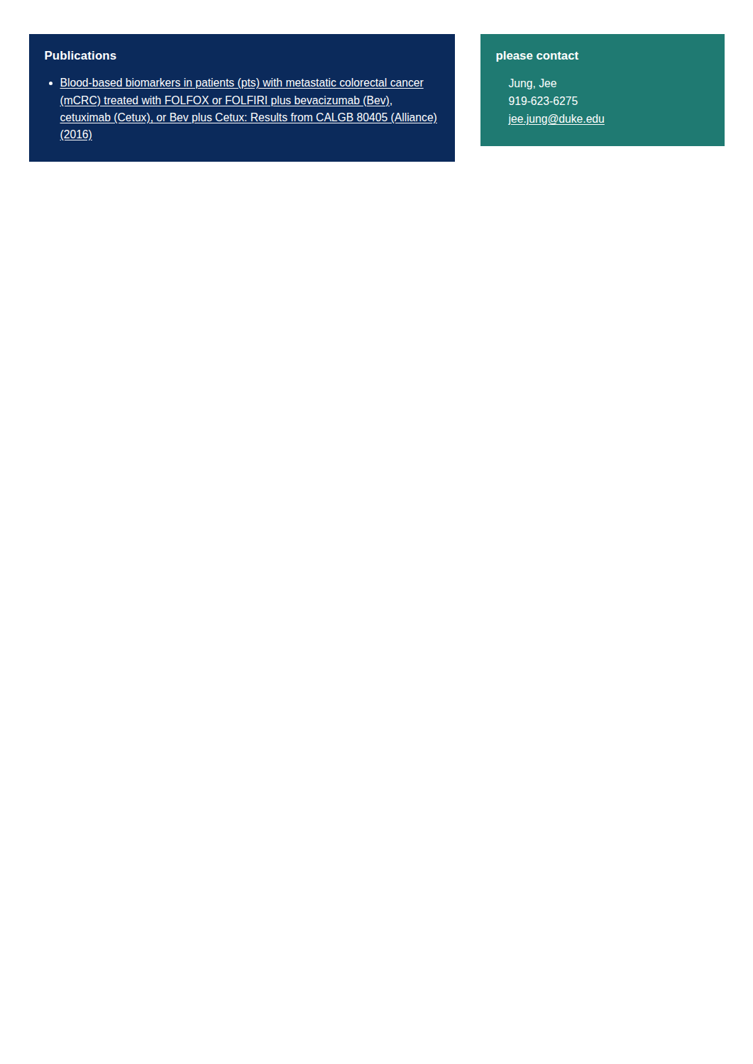Publications
Blood-based biomarkers in patients (pts) with metastatic colorectal cancer (mCRC) treated with FOLFOX or FOLFIRI plus bevacizumab (Bev), cetuximab (Cetux), or Bev plus Cetux: Results from CALGB 80405 (Alliance) (2016)
please contact
Jung, Jee
919-623-6275
jee.jung@duke.edu